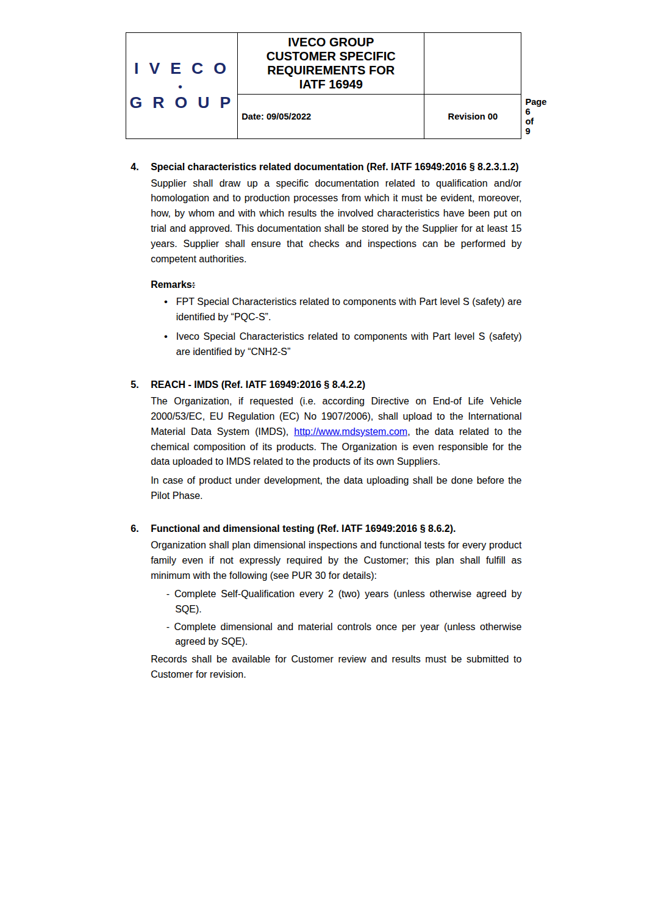| I V E C O • G R O U P | IVECO GROUP CUSTOMER SPECIFIC REQUIREMENTS FOR IATF 16949 | |
| Date: 09/05/2022 | Revision 00 | Page 6 of 9 |
Special characteristics related documentation (Ref. IATF 16949:2016 § 8.2.3.1.2)
Supplier shall draw up a specific documentation related to qualification and/or homologation and to production processes from which it must be evident, moreover, how, by whom and with which results the involved characteristics have been put on trial and approved. This documentation shall be stored by the Supplier for at least 15 years. Supplier shall ensure that checks and inspections can be performed by competent authorities.
Remarks:
FPT Special Characteristics related to components with Part level S (safety) are identified by “PQC-S”.
Iveco Special Characteristics related to components with Part level S (safety) are identified by “CNH2-S”
REACH - IMDS (Ref. IATF 16949:2016 § 8.4.2.2)
The Organization, if requested (i.e. according Directive on End-of Life Vehicle 2000/53/EC, EU Regulation (EC) No 1907/2006), shall upload to the International Material Data System (IMDS), http://www.mdsystem.com, the data related to the chemical composition of its products. The Organization is even responsible for the data uploaded to IMDS related to the products of its own Suppliers.
In case of product under development, the data uploading shall be done before the Pilot Phase.
Functional and dimensional testing (Ref. IATF 16949:2016 § 8.6.2).
Organization shall plan dimensional inspections and functional tests for every product family even if not expressly required by the Customer; this plan shall fulfill as minimum with the following (see PUR 30 for details):
- Complete Self-Qualification every 2 (two) years (unless otherwise agreed by SQE).
- Complete dimensional and material controls once per year (unless otherwise agreed by SQE).
Records shall be available for Customer review and results must be submitted to Customer for revision.